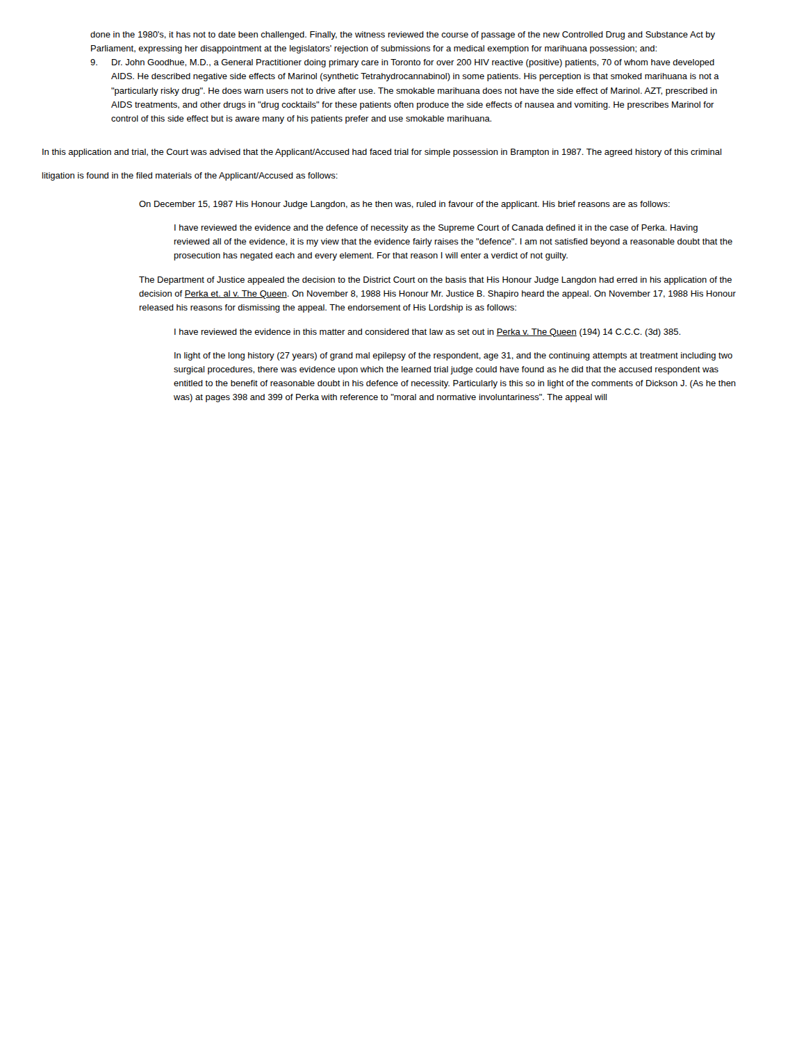done in the 1980's, it has not to date been challenged. Finally, the witness reviewed the course of passage of the new Controlled Drug and Substance Act by Parliament, expressing her disappointment at the legislators' rejection of submissions for a medical exemption for marihuana possession; and:
9. Dr. John Goodhue, M.D., a General Practitioner doing primary care in Toronto for over 200 HIV reactive (positive) patients, 70 of whom have developed AIDS. He described negative side effects of Marinol (synthetic Tetrahydrocannabinol) in some patients. His perception is that smoked marihuana is not a "particularly risky drug". He does warn users not to drive after use. The smokable marihuana does not have the side effect of Marinol. AZT, prescribed in AIDS treatments, and other drugs in "drug cocktails" for these patients often produce the side effects of nausea and vomiting. He prescribes Marinol for control of this side effect but is aware many of his patients prefer and use smokable marihuana.
In this application and trial, the Court was advised that the Applicant/Accused had faced trial for simple possession in Brampton in 1987. The agreed history of this criminal litigation is found in the filed materials of the Applicant/Accused as follows:
On December 15, 1987 His Honour Judge Langdon, as he then was, ruled in favour of the applicant. His brief reasons are as follows:
I have reviewed the evidence and the defence of necessity as the Supreme Court of Canada defined it in the case of Perka. Having reviewed all of the evidence, it is my view that the evidence fairly raises the "defence". I am not satisfied beyond a reasonable doubt that the prosecution has negated each and every element. For that reason I will enter a verdict of not guilty.
The Department of Justice appealed the decision to the District Court on the basis that His Honour Judge Langdon had erred in his application of the decision of Perka et. al v. The Queen. On November 8, 1988 His Honour Mr. Justice B. Shapiro heard the appeal. On November 17, 1988 His Honour released his reasons for dismissing the appeal. The endorsement of His Lordship is as follows:
I have reviewed the evidence in this matter and considered that law as set out in Perka v. The Queen (194) 14 C.C.C. (3d) 385.
In light of the long history (27 years) of grand mal epilepsy of the respondent, age 31, and the continuing attempts at treatment including two surgical procedures, there was evidence upon which the learned trial judge could have found as he did that the accused respondent was entitled to the benefit of reasonable doubt in his defence of necessity. Particularly is this so in light of the comments of Dickson J. (As he then was) at pages 398 and 399 of Perka with reference to "moral and normative involuntariness". The appeal will